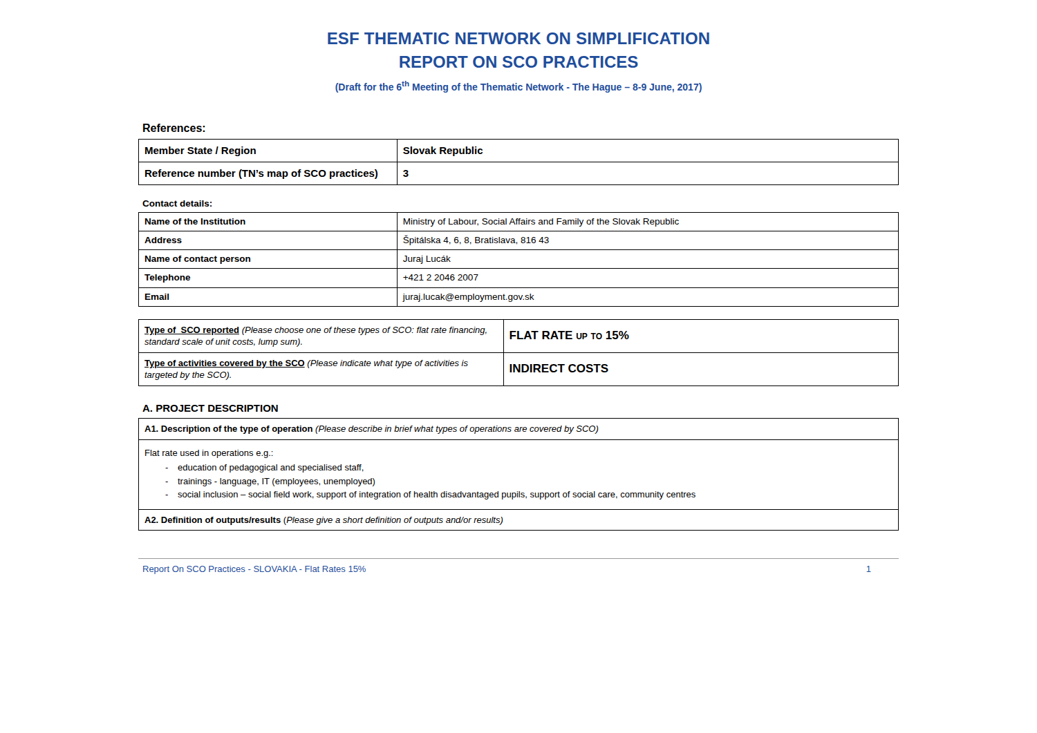ESF THEMATIC NETWORK ON SIMPLIFICATION
REPORT ON SCO PRACTICES
(Draft for the 6th Meeting of the Thematic Network - The Hague – 8-9 June, 2017)
References:
| Member State / Region | Slovak Republic |
| Reference number (TN’s map of SCO practices) | 3 |
Contact details:
| Name of the Institution | Ministry of Labour, Social Affairs and Family of the Slovak Republic |
| Address | Špitálska 4, 6, 8, Bratislava, 816 43 |
| Name of contact person | Juraj Lucák |
| Telephone | +421 2 2046 2007 |
| Email | juraj.lucak@employment.gov.sk |
| Type of SCO reported (Please choose one of these types of SCO: flat rate financing, standard scale of unit costs, lump sum). | FLAT RATE up to 15% |
| Type of activities covered by the SCO (Please indicate what type of activities is targeted by the SCO). | INDIRECT COSTS |
A. PROJECT DESCRIPTION
| A1. Description of the type of operation (Please describe in brief what types of operations are covered by SCO) |
| Flat rate used in operations e.g.: education of pedagogical and specialised staff, trainings - language, IT (employees, unemployed) social inclusion – social field work, support of integration of health disadvantaged pupils, support of social care, community centres |
| A2. Definition of outputs/results ( Please give a short definition of outputs and/or results) |
Report On SCO Practices - SLOVAKIA - Flat Rates 15%
1